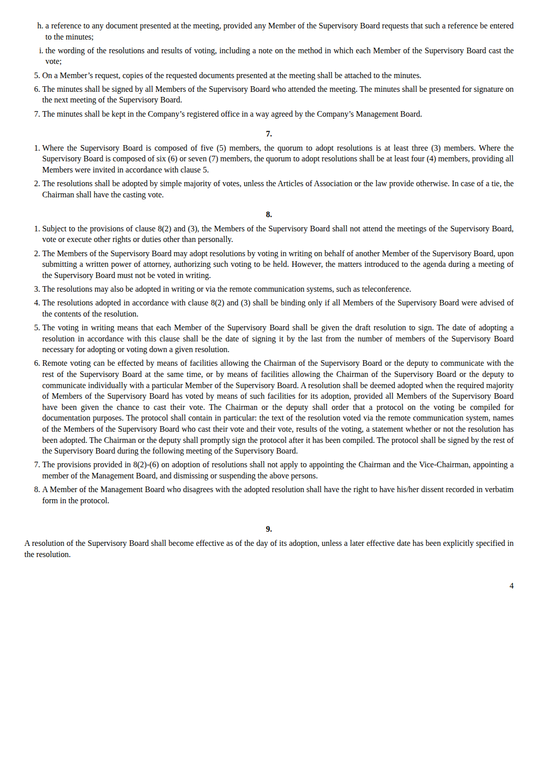a reference to any document presented at the meeting, provided any Member of the Supervisory Board requests that such a reference be entered to the minutes;
the wording of the resolutions and results of voting, including a note on the method in which each Member of the Supervisory Board cast the vote;
On a Member’s request, copies of the requested documents presented at the meeting shall be attached to the minutes.
The minutes shall be signed by all Members of the Supervisory Board who attended the meeting. The minutes shall be presented for signature on the next meeting of the Supervisory Board.
The minutes shall be kept in the Company’s registered office in a way agreed by the Company’s Management Board.
7.
Where the Supervisory Board is composed of five (5) members, the quorum to adopt resolutions is at least three (3) members. Where the Supervisory Board is composed of six (6) or seven (7) members, the quorum to adopt resolutions shall be at least four (4) members, providing all Members were invited in accordance with clause 5.
The resolutions shall be adopted by simple majority of votes, unless the Articles of Association or the law provide otherwise. In case of a tie, the Chairman shall have the casting vote.
8.
Subject to the provisions of clause 8(2) and (3), the Members of the Supervisory Board shall not attend the meetings of the Supervisory Board, vote or execute other rights or duties other than personally.
The Members of the Supervisory Board may adopt resolutions by voting in writing on behalf of another Member of the Supervisory Board, upon submitting a written power of attorney, authorizing such voting to be held. However, the matters introduced to the agenda during a meeting of the Supervisory Board must not be voted in writing.
The resolutions may also be adopted in writing or via the remote communication systems, such as teleconference.
The resolutions adopted in accordance with clause 8(2) and (3) shall be binding only if all Members of the Supervisory Board were advised of the contents of the resolution.
The voting in writing means that each Member of the Supervisory Board shall be given the draft resolution to sign. The date of adopting a resolution in accordance with this clause shall be the date of signing it by the last from the number of members of the Supervisory Board necessary for adopting or voting down a given resolution.
Remote voting can be effected by means of facilities allowing the Chairman of the Supervisory Board or the deputy to communicate with the rest of the Supervisory Board at the same time, or by means of facilities allowing the Chairman of the Supervisory Board or the deputy to communicate individually with a particular Member of the Supervisory Board. A resolution shall be deemed adopted when the required majority of Members of the Supervisory Board has voted by means of such facilities for its adoption, provided all Members of the Supervisory Board have been given the chance to cast their vote. The Chairman or the deputy shall order that a protocol on the voting be compiled for documentation purposes. The protocol shall contain in particular: the text of the resolution voted via the remote communication system, names of the Members of the Supervisory Board who cast their vote and their vote, results of the voting, a statement whether or not the resolution has been adopted. The Chairman or the deputy shall promptly sign the protocol after it has been compiled. The protocol shall be signed by the rest of the Supervisory Board during the following meeting of the Supervisory Board.
The provisions provided in 8(2)-(6) on adoption of resolutions shall not apply to appointing the Chairman and the Vice-Chairman, appointing a member of the Management Board, and dismissing or suspending the above persons.
A Member of the Management Board who disagrees with the adopted resolution shall have the right to have his/her dissent recorded in verbatim form in the protocol.
9.
A resolution of the Supervisory Board shall become effective as of the day of its adoption, unless a later effective date has been explicitly specified in the resolution.
4